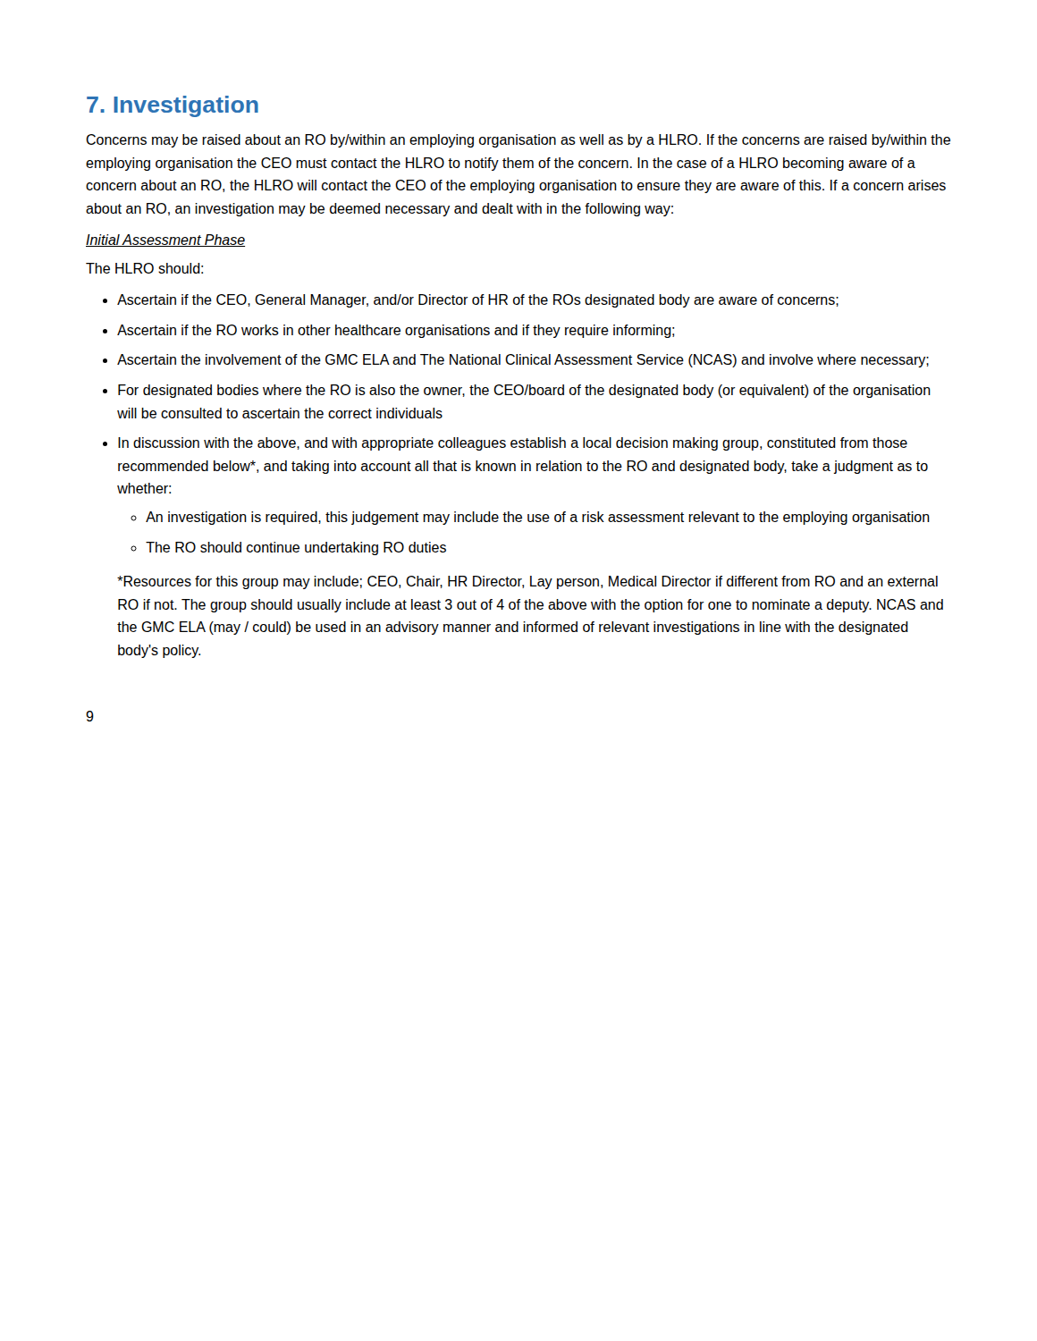7. Investigation
Concerns may be raised about an RO by/within an employing organisation as well as by a HLRO. If the concerns are raised by/within the employing organisation the CEO must contact the HLRO to notify them of the concern. In the case of a HLRO becoming aware of a concern about an RO, the HLRO will contact the CEO of the employing organisation to ensure they are aware of this. If a concern arises about an RO, an investigation may be deemed necessary and dealt with in the following way:
Initial Assessment Phase
The HLRO should:
Ascertain if the CEO, General Manager, and/or Director of HR of the ROs designated body are aware of concerns;
Ascertain if the RO works in other healthcare organisations and if they require informing;
Ascertain the involvement of the GMC ELA and The National Clinical Assessment Service (NCAS) and involve where necessary;
For designated bodies where the RO is also the owner, the CEO/board of the designated body (or equivalent) of the organisation will be consulted to ascertain the correct individuals
In discussion with the above, and with appropriate colleagues establish a local decision making group, constituted from those recommended below*, and taking into account all that is known in relation to the RO and designated body, take a judgment as to whether:
An investigation is required, this judgement may include the use of a risk assessment relevant to the employing organisation
The RO should continue undertaking RO duties
*Resources for this group may include; CEO, Chair, HR Director, Lay person, Medical Director if different from RO and an external RO if not. The group should usually include at least 3 out of 4 of the above with the option for one to nominate a deputy. NCAS and the GMC ELA (may / could) be used in an advisory manner and informed of relevant investigations in line with the designated body's policy.
9